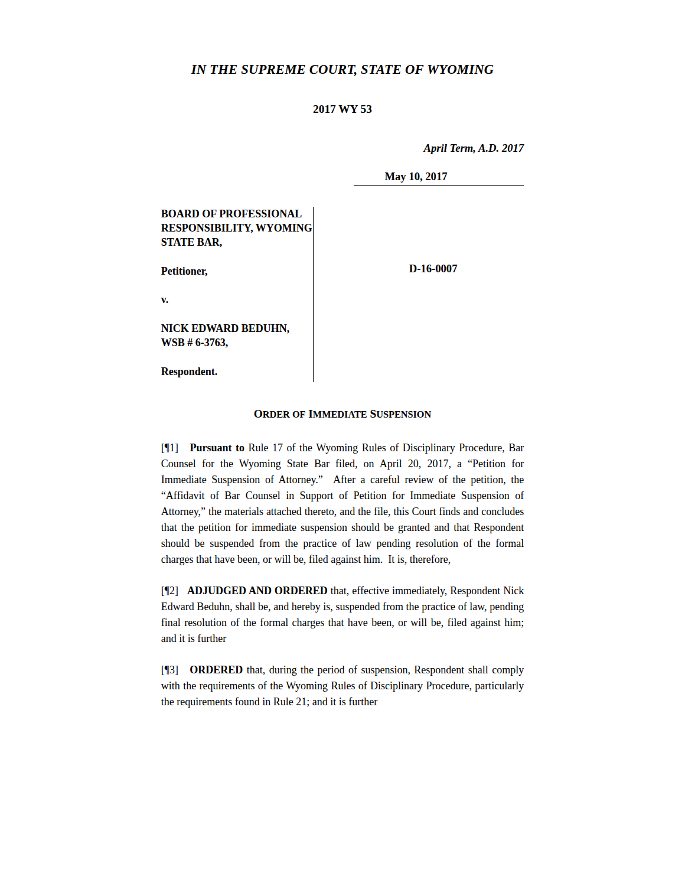IN THE SUPREME COURT, STATE OF WYOMING
2017 WY 53
April Term, A.D. 2017
May 10, 2017
| BOARD OF PROFESSIONAL RESPONSIBILITY, WYOMING STATE BAR, Petitioner, v. NICK EDWARD BEDUHN, WSB # 6-3763, Respondent. | | D-16-0007 |
ORDER OF IMMEDIATE SUSPENSION
[¶1] Pursuant to Rule 17 of the Wyoming Rules of Disciplinary Procedure, Bar Counsel for the Wyoming State Bar filed, on April 20, 2017, a “Petition for Immediate Suspension of Attorney.” After a careful review of the petition, the “Affidavit of Bar Counsel in Support of Petition for Immediate Suspension of Attorney,” the materials attached thereto, and the file, this Court finds and concludes that the petition for immediate suspension should be granted and that Respondent should be suspended from the practice of law pending resolution of the formal charges that have been, or will be, filed against him. It is, therefore,
[¶2] ADJUDGED AND ORDERED that, effective immediately, Respondent Nick Edward Beduhn, shall be, and hereby is, suspended from the practice of law, pending final resolution of the formal charges that have been, or will be, filed against him; and it is further
[¶3] ORDERED that, during the period of suspension, Respondent shall comply with the requirements of the Wyoming Rules of Disciplinary Procedure, particularly the requirements found in Rule 21; and it is further